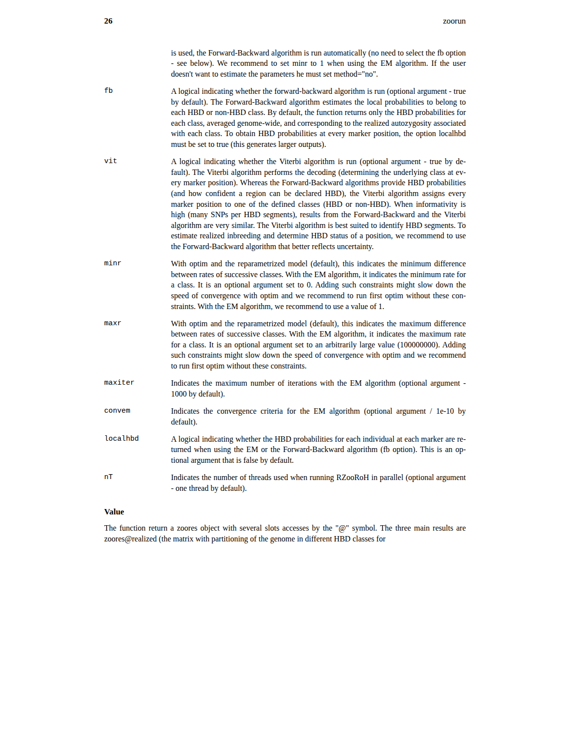26 zoorun
is used, the Forward-Backward algorithm is run automatically (no need to select the fb option - see below). We recommend to set minr to 1 when using the EM algorithm. If the user doesn't want to estimate the parameters he must set method="no".
fb
A logical indicating whether the forward-backward algorithm is run (optional argument - true by default). The Forward-Backward algorithm estimates the local probabilities to belong to each HBD or non-HBD class. By default, the function returns only the HBD probabilities for each class, averaged genome-wide, and corresponding to the realized autozygosity associated with each class. To obtain HBD probabilities at every marker position, the option localhbd must be set to true (this generates larger outputs).
vit
A logical indicating whether the Viterbi algorithm is run (optional argument - true by default). The Viterbi algorithm performs the decoding (determining the underlying class at every marker position). Whereas the Forward-Backward algorithms provide HBD probabilities (and how confident a region can be declared HBD), the Viterbi algorithm assigns every marker position to one of the defined classes (HBD or non-HBD). When informativity is high (many SNPs per HBD segments), results from the Forward-Backward and the Viterbi algorithm are very similar. The Viterbi algorithm is best suited to identify HBD segments. To estimate realized inbreeding and determine HBD status of a position, we recommend to use the Forward-Backward algorithm that better reflects uncertainty.
minr
With optim and the reparametrized model (default), this indicates the minimum difference between rates of successive classes. With the EM algorithm, it indicates the minimum rate for a class. It is an optional argument set to 0. Adding such constraints might slow down the speed of convergence with optim and we recommend to run first optim without these constraints. With the EM algorithm, we recommend to use a value of 1.
maxr
With optim and the reparametrized model (default), this indicates the maximum difference between rates of successive classes. With the EM algorithm, it indicates the maximum rate for a class. It is an optional argument set to an arbitrarily large value (100000000). Adding such constraints might slow down the speed of convergence with optim and we recommend to run first optim without these constraints.
maxiter
Indicates the maximum number of iterations with the EM algorithm (optional argument - 1000 by default).
convem
Indicates the convergence criteria for the EM algorithm (optional argument / 1e-10 by default).
localhbd
A logical indicating whether the HBD probabilities for each individual at each marker are returned when using the EM or the Forward-Backward algorithm (fb option). This is an optional argument that is false by default.
nT
Indicates the number of threads used when running RZooRoH in parallel (optional argument - one thread by default).
Value
The function return a zoores object with several slots accesses by the "@" symbol. The three main results are zoores@realized (the matrix with partitioning of the genome in different HBD classes for